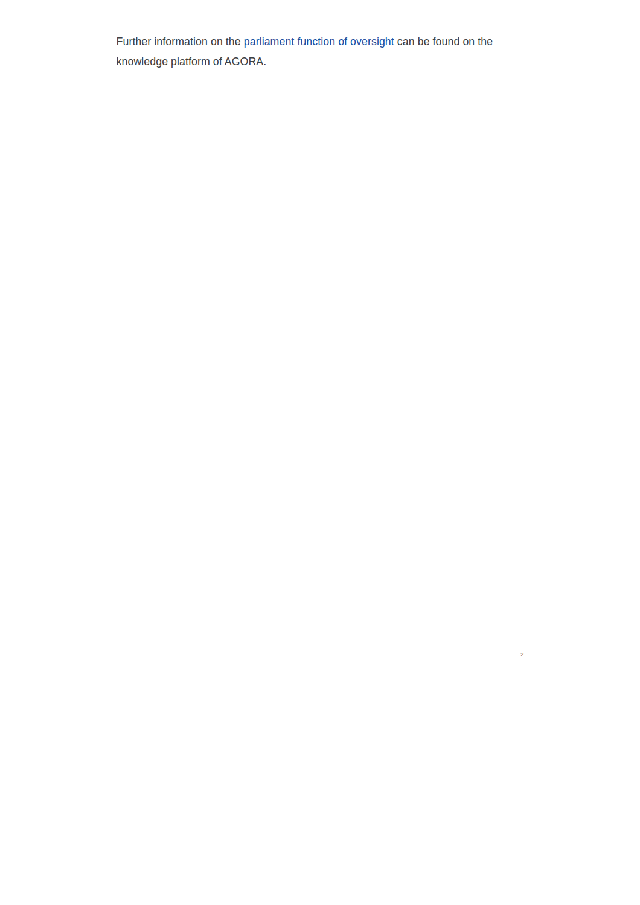Further information on the parliament function of oversight can be found on the knowledge platform of AGORA.
2